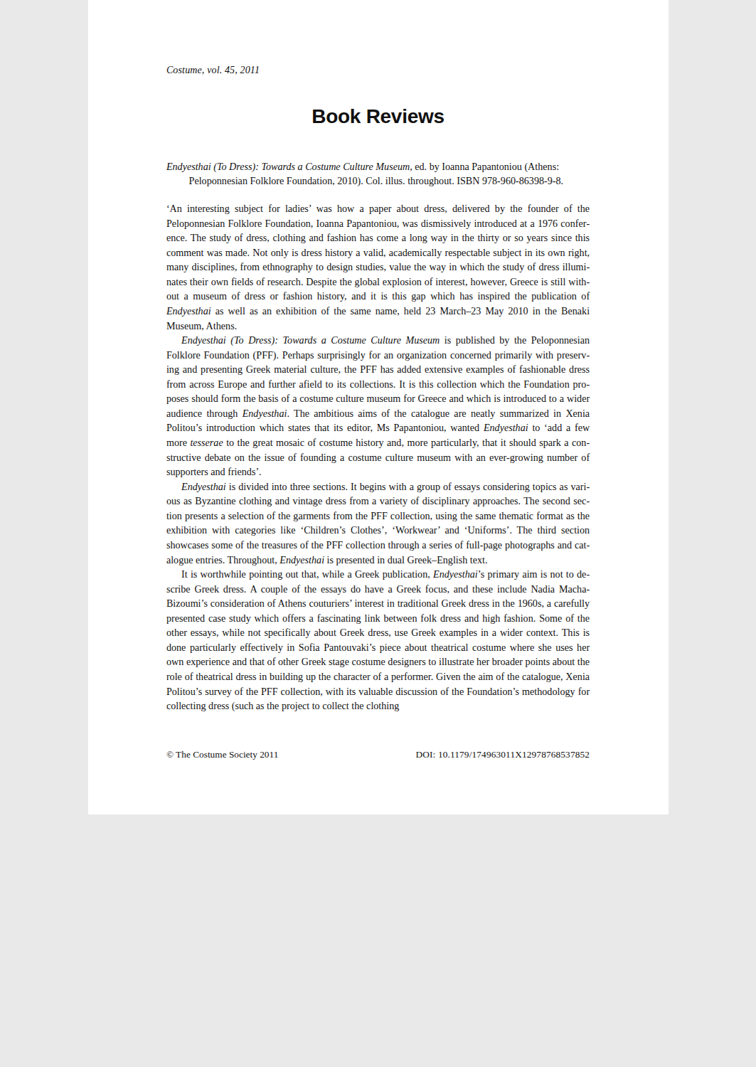Costume, vol. 45, 2011
Book Reviews
Endyesthai (To Dress): Towards a Costume Culture Museum, ed. by Ioanna Papantoniou (Athens: Peloponnesian Folklore Foundation, 2010). Col. illus. throughout. ISBN 978-960-86398-9-8.
‘An interesting subject for ladies’ was how a paper about dress, delivered by the founder of the Peloponnesian Folklore Foundation, Ioanna Papantoniou, was dismissively introduced at a 1976 conference. The study of dress, clothing and fashion has come a long way in the thirty or so years since this comment was made. Not only is dress history a valid, academically respectable subject in its own right, many disciplines, from ethnography to design studies, value the way in which the study of dress illuminates their own fields of research. Despite the global explosion of interest, however, Greece is still without a museum of dress or fashion history, and it is this gap which has inspired the publication of Endyesthai as well as an exhibition of the same name, held 23 March–23 May 2010 in the Benaki Museum, Athens.
Endyesthai (To Dress): Towards a Costume Culture Museum is published by the Peloponnesian Folklore Foundation (PFF). Perhaps surprisingly for an organization concerned primarily with preserving and presenting Greek material culture, the PFF has added extensive examples of fashionable dress from across Europe and further afield to its collections. It is this collection which the Foundation proposes should form the basis of a costume culture museum for Greece and which is introduced to a wider audience through Endyesthai. The ambitious aims of the catalogue are neatly summarized in Xenia Politou’s introduction which states that its editor, Ms Papantoniou, wanted Endyesthai to ‘add a few more tesserae to the great mosaic of costume history and, more particularly, that it should spark a constructive debate on the issue of founding a costume culture museum with an ever-growing number of supporters and friends’.
Endyesthai is divided into three sections. It begins with a group of essays considering topics as various as Byzantine clothing and vintage dress from a variety of disciplinary approaches. The second section presents a selection of the garments from the PFF collection, using the same thematic format as the exhibition with categories like ‘Children’s Clothes’, ‘Workwear’ and ‘Uniforms’. The third section showcases some of the treasures of the PFF collection through a series of full-page photographs and catalogue entries. Throughout, Endyesthai is presented in dual Greek–English text.
It is worthwhile pointing out that, while a Greek publication, Endyesthai’s primary aim is not to describe Greek dress. A couple of the essays do have a Greek focus, and these include Nadia Macha-Bizoumi’s consideration of Athens couturiers’ interest in traditional Greek dress in the 1960s, a carefully presented case study which offers a fascinating link between folk dress and high fashion. Some of the other essays, while not specifically about Greek dress, use Greek examples in a wider context. This is done particularly effectively in Sofia Pantouvaki’s piece about theatrical costume where she uses her own experience and that of other Greek stage costume designers to illustrate her broader points about the role of theatrical dress in building up the character of a performer. Given the aim of the catalogue, Xenia Politou’s survey of the PFF collection, with its valuable discussion of the Foundation’s methodology for collecting dress (such as the project to collect the clothing
© The Costume Society 2011 DOI: 10.1179/174963011X12978768537852